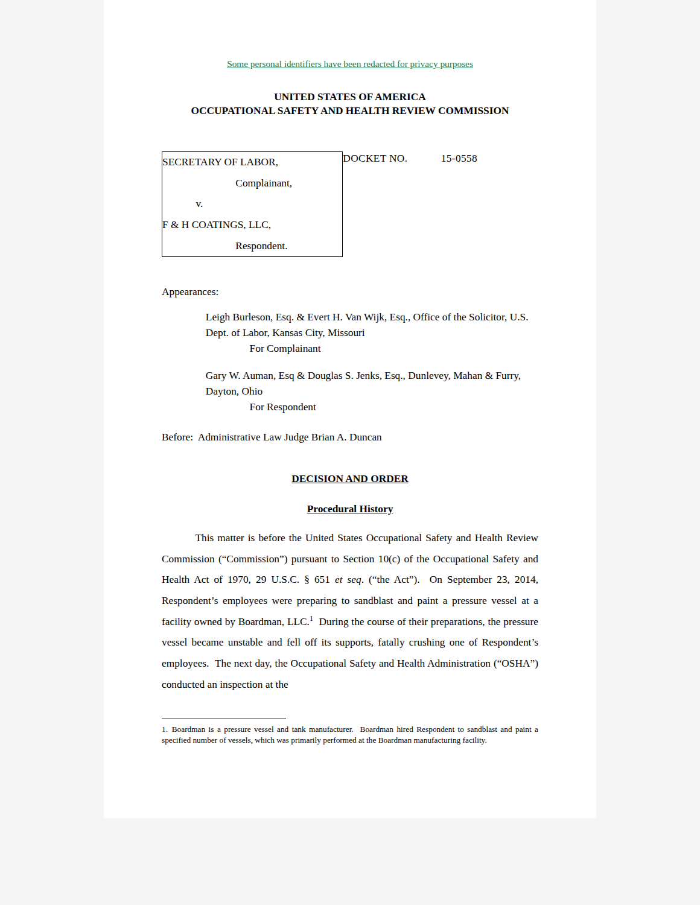Some personal identifiers have been redacted for privacy purposes
UNITED STATES OF AMERICA
OCCUPATIONAL SAFETY AND HEALTH REVIEW COMMISSION
| SECRETARY OF LABOR, Complainant, v. F & H COATINGS, LLC, Respondent. | DOCKET NO. 15-0558 |
Appearances:
Leigh Burleson, Esq. & Evert H. Van Wijk, Esq., Office of the Solicitor, U.S. Dept. of Labor, Kansas City, Missouri
For Complainant
Gary W. Auman, Esq & Douglas S. Jenks, Esq., Dunlevey, Mahan & Furry, Dayton, Ohio
For Respondent
Before: Administrative Law Judge Brian A. Duncan
DECISION AND ORDER
Procedural History
This matter is before the United States Occupational Safety and Health Review Commission (“Commission”) pursuant to Section 10(c) of the Occupational Safety and Health Act of 1970, 29 U.S.C. § 651 et seq. (“the Act”). On September 23, 2014, Respondent’s employees were preparing to sandblast and paint a pressure vessel at a facility owned by Boardman, LLC.1 During the course of their preparations, the pressure vessel became unstable and fell off its supports, fatally crushing one of Respondent’s employees. The next day, the Occupational Safety and Health Administration (“OSHA”) conducted an inspection at the
1. Boardman is a pressure vessel and tank manufacturer. Boardman hired Respondent to sandblast and paint a specified number of vessels, which was primarily performed at the Boardman manufacturing facility.